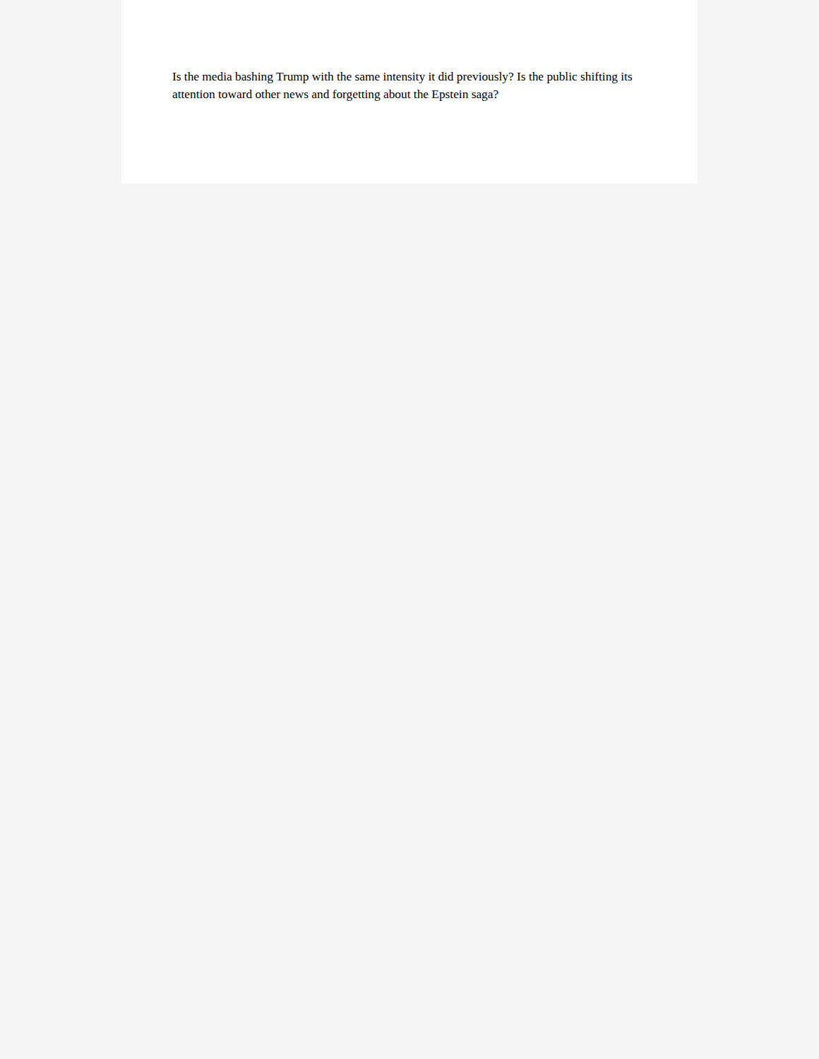Is the media bashing Trump with the same intensity it did previously? Is the public shifting its attention toward other news and forgetting about the Epstein saga?